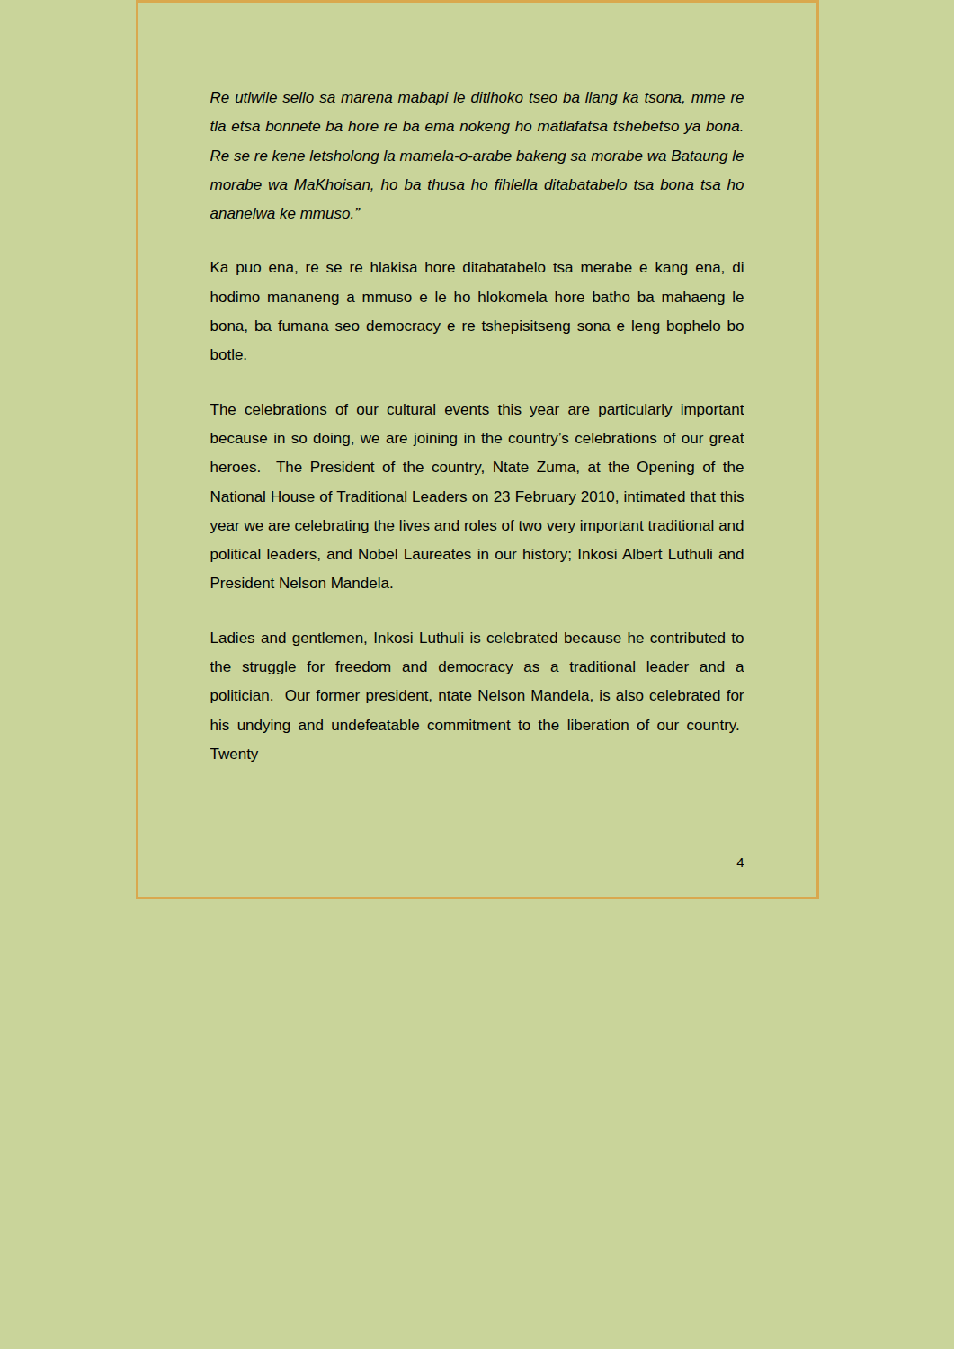Re utlwile sello sa marena mabapi le ditlhoko tseo ba llang ka tsona, mme re tla etsa bonnete ba hore re ba ema nokeng ho matlafatsa tshebetso ya bona. Re se re kene letsholong la mamela-o-arabe bakeng sa morabe wa Bataung le morabe wa MaKhoisan, ho ba thusa ho fihlella ditabatabelo tsa bona tsa ho ananelwa ke mmuso.”
Ka puo ena, re se re hlakisa hore ditabatabelo tsa merabe e kang ena, di hodimo mananeng a mmuso e le ho hlokomela hore batho ba mahaeng le bona, ba fumana seo democracy e re tshepisitseng sona e leng bophelo bo botle.
The celebrations of our cultural events this year are particularly important because in so doing, we are joining in the country’s celebrations of our great heroes. The President of the country, Ntate Zuma, at the Opening of the National House of Traditional Leaders on 23 February 2010, intimated that this year we are celebrating the lives and roles of two very important traditional and political leaders, and Nobel Laureates in our history; Inkosi Albert Luthuli and President Nelson Mandela.
Ladies and gentlemen, Inkosi Luthuli is celebrated because he contributed to the struggle for freedom and democracy as a traditional leader and a politician. Our former president, ntate Nelson Mandela, is also celebrated for his undying and undefeatable commitment to the liberation of our country. Twenty
4